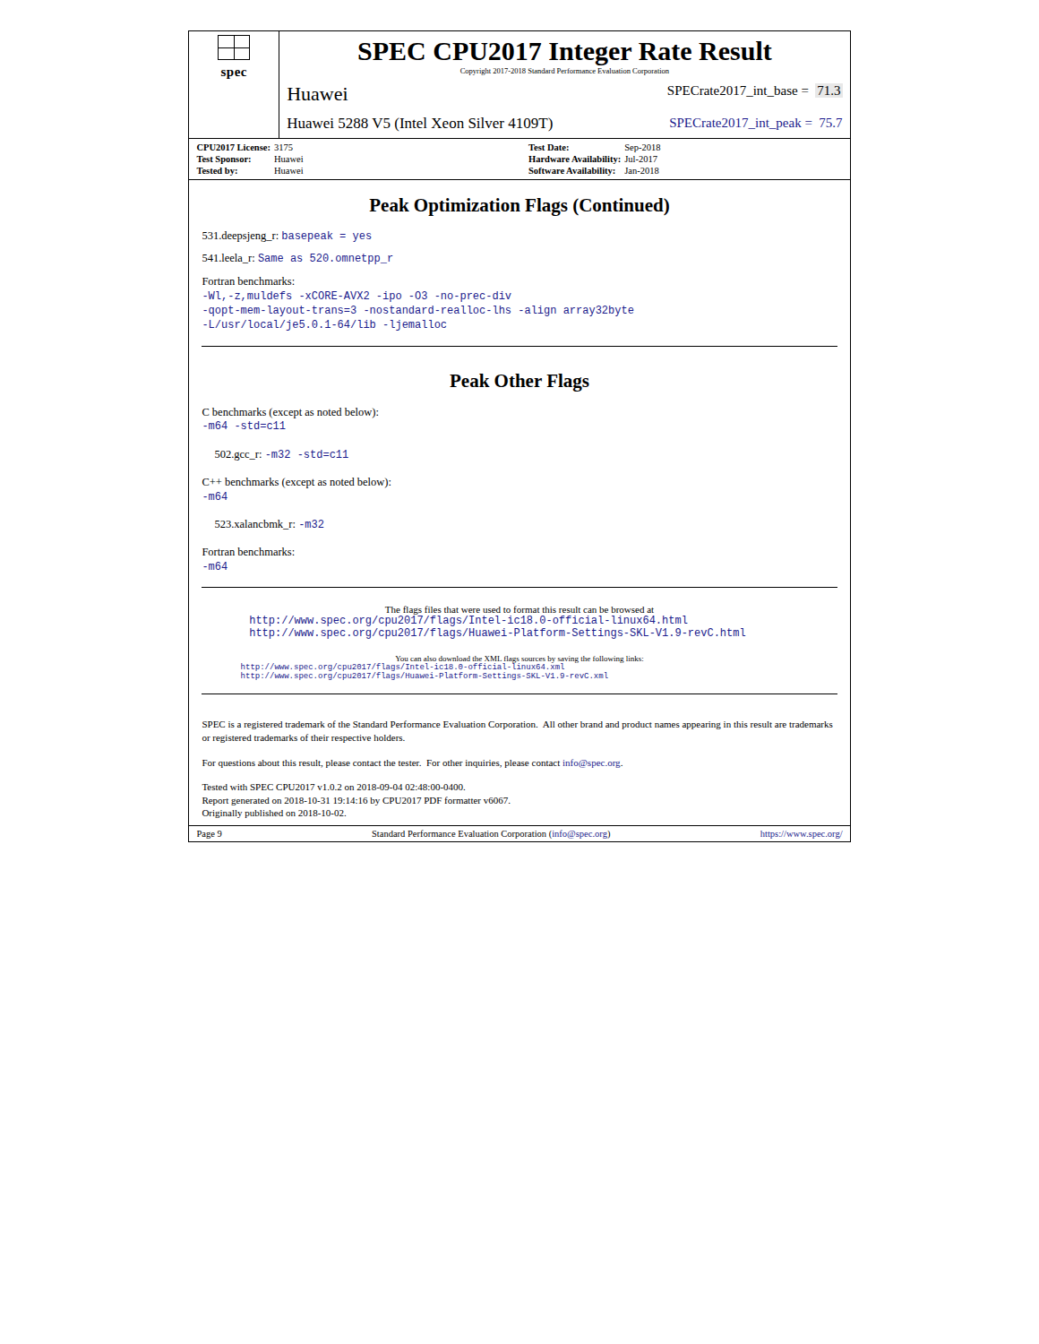spec
SPEC CPU2017 Integer Rate Result
Copyright 2017-2018 Standard Performance Evaluation Corporation
Huawei
SPECrate2017_int_base = 71.3
Huawei 5288 V5 (Intel Xeon Silver 4109T)
SPECrate2017_int_peak = 75.7
| CPU2017 License: | 3175 |
| Test Sponsor: | Huawei |
| Tested by: | Huawei |
| Test Date: | Sep-2018 |
| Hardware Availability: | Jul-2017 |
| Software Availability: | Jan-2018 |
Peak Optimization Flags (Continued)
531.deepsjeng_r: basepeak = yes
541.leela_r: Same as 520.omnetpp_r
Fortran benchmarks:
-Wl,-z,muldefs -xCORE-AVX2 -ipo -O3 -no-prec-div
-qopt-mem-layout-trans=3 -nostandard-realloc-lhs -align array32byte
-L/usr/local/je5.0.1-64/lib -ljemalloc
Peak Other Flags
C benchmarks (except as noted below):
-m64 -std=c11
502.gcc_r: -m32 -std=c11
C++ benchmarks (except as noted below):
-m64
523.xalancbmk_r: -m32
Fortran benchmarks:
-m64
The flags files that were used to format this result can be browsed at
http://www.spec.org/cpu2017/flags/Intel-ic18.0-official-linux64.html
http://www.spec.org/cpu2017/flags/Huawei-Platform-Settings-SKL-V1.9-revC.html
You can also download the XML flags sources by saving the following links:
http://www.spec.org/cpu2017/flags/Intel-ic18.0-official-linux64.xml
http://www.spec.org/cpu2017/flags/Huawei-Platform-Settings-SKL-V1.9-revC.xml
SPEC is a registered trademark of the Standard Performance Evaluation Corporation. All other brand and product names appearing in this result are trademarks or registered trademarks of their respective holders.
For questions about this result, please contact the tester. For other inquiries, please contact info@spec.org.
Tested with SPEC CPU2017 v1.0.2 on 2018-09-04 02:48:00-0400.
Report generated on 2018-10-31 19:14:16 by CPU2017 PDF formatter v6067.
Originally published on 2018-10-02.
Page 9
Standard Performance Evaluation Corporation (info@spec.org)
https://www.spec.org/